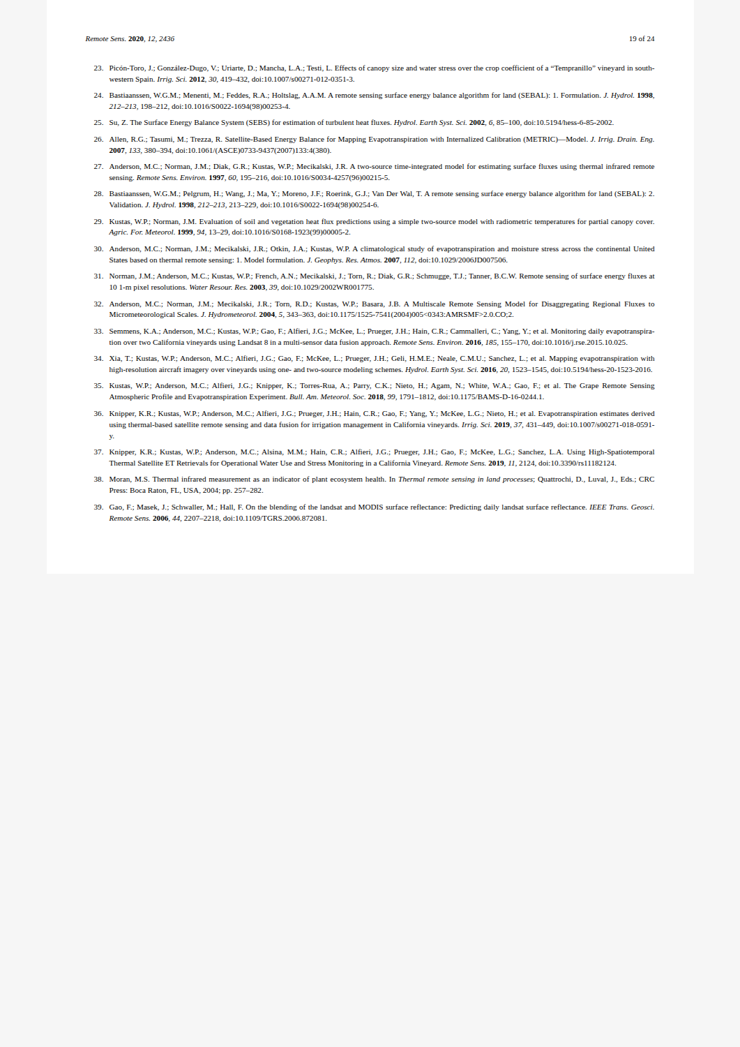Remote Sens. 2020, 12, 2436
19 of 24
Picón-Toro, J.; González-Dugo, V.; Uriarte, D.; Mancha, L.A.; Testi, L. Effects of canopy size and water stress over the crop coefficient of a “Tempranillo” vineyard in south-western Spain. Irrig. Sci. 2012, 30, 419–432, doi:10.1007/s00271-012-0351-3.
Bastiaanssen, W.G.M.; Menenti, M.; Feddes, R.A.; Holtslag, A.A.M. A remote sensing surface energy balance algorithm for land (SEBAL): 1. Formulation. J. Hydrol. 1998, 212–213, 198–212, doi:10.1016/S0022-1694(98)00253-4.
Su, Z. The Surface Energy Balance System (SEBS) for estimation of turbulent heat fluxes. Hydrol. Earth Syst. Sci. 2002, 6, 85–100, doi:10.5194/hess-6-85-2002.
Allen, R.G.; Tasumi, M.; Trezza, R. Satellite-Based Energy Balance for Mapping Evapotranspiration with Internalized Calibration (METRIC)—Model. J. Irrig. Drain. Eng. 2007, 133, 380–394, doi:10.1061/(ASCE)0733-9437(2007)133:4(380).
Anderson, M.C.; Norman, J.M.; Diak, G.R.; Kustas, W.P.; Mecikalski, J.R. A two-source time-integrated model for estimating surface fluxes using thermal infrared remote sensing. Remote Sens. Environ. 1997, 60, 195–216, doi:10.1016/S0034-4257(96)00215-5.
Bastiaanssen, W.G.M.; Pelgrum, H.; Wang, J.; Ma, Y.; Moreno, J.F.; Roerink, G.J.; Van Der Wal, T. A remote sensing surface energy balance algorithm for land (SEBAL): 2. Validation. J. Hydrol. 1998, 212–213, 213–229, doi:10.1016/S0022-1694(98)00254-6.
Kustas, W.P.; Norman, J.M. Evaluation of soil and vegetation heat flux predictions using a simple two-source model with radiometric temperatures for partial canopy cover. Agric. For. Meteorol. 1999, 94, 13–29, doi:10.1016/S0168-1923(99)00005-2.
Anderson, M.C.; Norman, J.M.; Mecikalski, J.R.; Otkin, J.A.; Kustas, W.P. A climatological study of evapotranspiration and moisture stress across the continental United States based on thermal remote sensing: 1. Model formulation. J. Geophys. Res. Atmos. 2007, 112, doi:10.1029/2006JD007506.
Norman, J.M.; Anderson, M.C.; Kustas, W.P.; French, A.N.; Mecikalski, J.; Torn, R.; Diak, G.R.; Schmugge, T.J.; Tanner, B.C.W. Remote sensing of surface energy fluxes at 10 1-m pixel resolutions. Water Resour. Res. 2003, 39, doi:10.1029/2002WR001775.
Anderson, M.C.; Norman, J.M.; Mecikalski, J.R.; Torn, R.D.; Kustas, W.P.; Basara, J.B. A Multiscale Remote Sensing Model for Disaggregating Regional Fluxes to Micrometeorological Scales. J. Hydrometeorol. 2004, 5, 343–363, doi:10.1175/1525-7541(2004)005<0343:AMRSMF>2.0.CO;2.
Semmens, K.A.; Anderson, M.C.; Kustas, W.P.; Gao, F.; Alfieri, J.G.; McKee, L.; Prueger, J.H.; Hain, C.R.; Cammalleri, C.; Yang, Y.; et al. Monitoring daily evapotranspiration over two California vineyards using Landsat 8 in a multi-sensor data fusion approach. Remote Sens. Environ. 2016, 185, 155–170, doi:10.1016/j.rse.2015.10.025.
Xia, T.; Kustas, W.P.; Anderson, M.C.; Alfieri, J.G.; Gao, F.; McKee, L.; Prueger, J.H.; Geli, H.M.E.; Neale, C.M.U.; Sanchez, L.; et al. Mapping evapotranspiration with high-resolution aircraft imagery over vineyards using one- and two-source modeling schemes. Hydrol. Earth Syst. Sci. 2016, 20, 1523–1545, doi:10.5194/hess-20-1523-2016.
Kustas, W.P.; Anderson, M.C.; Alfieri, J.G.; Knipper, K.; Torres-Rua, A.; Parry, C.K.; Nieto, H.; Agam, N.; White, W.A.; Gao, F.; et al. The Grape Remote Sensing Atmospheric Profile and Evapotranspiration Experiment. Bull. Am. Meteorol. Soc. 2018, 99, 1791–1812, doi:10.1175/BAMS-D-16-0244.1.
Knipper, K.R.; Kustas, W.P.; Anderson, M.C.; Alfieri, J.G.; Prueger, J.H.; Hain, C.R.; Gao, F.; Yang, Y.; McKee, L.G.; Nieto, H.; et al. Evapotranspiration estimates derived using thermal-based satellite remote sensing and data fusion for irrigation management in California vineyards. Irrig. Sci. 2019, 37, 431–449, doi:10.1007/s00271-018-0591-y.
Knipper, K.R.; Kustas, W.P.; Anderson, M.C.; Alsina, M.M.; Hain, C.R.; Alfieri, J.G.; Prueger, J.H.; Gao, F.; McKee, L.G.; Sanchez, L.A. Using High-Spatiotemporal Thermal Satellite ET Retrievals for Operational Water Use and Stress Monitoring in a California Vineyard. Remote Sens. 2019, 11, 2124, doi:10.3390/rs11182124.
Moran, M.S. Thermal infrared measurement as an indicator of plant ecosystem health. In Thermal remote sensing in land processes; Quattrochi, D., Luval, J., Eds.; CRC Press: Boca Raton, FL, USA, 2004; pp. 257–282.
Gao, F.; Masek, J.; Schwaller, M.; Hall, F. On the blending of the landsat and MODIS surface reflectance: Predicting daily landsat surface reflectance. IEEE Trans. Geosci. Remote Sens. 2006, 44, 2207–2218, doi:10.1109/TGRS.2006.872081.